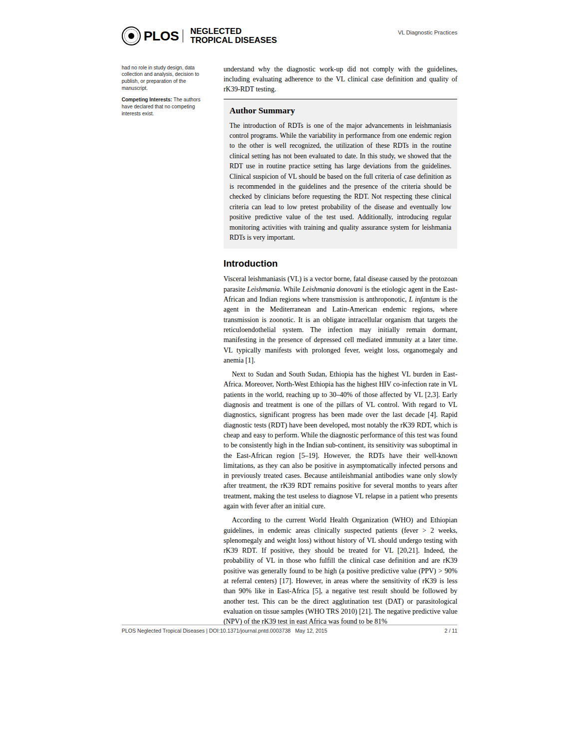PLOS
Neglected Tropical Diseases
VL Diagnostic Practices
had no role in study design, data collection and analysis, decision to publish, or preparation of the manuscript.
Competing Interests: The authors have declared that no competing interests exist.
understand why the diagnostic work-up did not comply with the guidelines, including evaluating adherence to the VL clinical case definition and quality of rK39-RDT testing.
Author Summary
The introduction of RDTs is one of the major advancements in leishmaniasis control programs. While the variability in performance from one endemic region to the other is well recognized, the utilization of these RDTs in the routine clinical setting has not been evaluated to date. In this study, we showed that the RDT use in routine practice setting has large deviations from the guidelines. Clinical suspicion of VL should be based on the full criteria of case definition as is recommended in the guidelines and the presence of the criteria should be checked by clinicians before requesting the RDT. Not respecting these clinical criteria can lead to low pretest probability of the disease and eventually low positive predictive value of the test used. Additionally, introducing regular monitoring activities with training and quality assurance system for leishmania RDTs is very important.
Introduction
Visceral leishmaniasis (VL) is a vector borne, fatal disease caused by the protozoan parasite Leishmania. While Leishmania donovani is the etiologic agent in the East-African and Indian regions where transmission is anthroponotic, L infantum is the agent in the Mediterranean and Latin-American endemic regions, where transmission is zoonotic. It is an obligate intracellular organism that targets the reticuloendothelial system. The infection may initially remain dormant, manifesting in the presence of depressed cell mediated immunity at a later time. VL typically manifests with prolonged fever, weight loss, organomegaly and anemia [1].
Next to Sudan and South Sudan, Ethiopia has the highest VL burden in East-Africa. Moreover, North-West Ethiopia has the highest HIV co-infection rate in VL patients in the world, reaching up to 30–40% of those affected by VL [2,3]. Early diagnosis and treatment is one of the pillars of VL control. With regard to VL diagnostics, significant progress has been made over the last decade [4]. Rapid diagnostic tests (RDT) have been developed, most notably the rK39 RDT, which is cheap and easy to perform. While the diagnostic performance of this test was found to be consistently high in the Indian sub-continent, its sensitivity was suboptimal in the East-African region [5–19]. However, the RDTs have their well-known limitations, as they can also be positive in asymptomatically infected persons and in previously treated cases. Because antileishmanial antibodies wane only slowly after treatment, the rK39 RDT remains positive for several months to years after treatment, making the test useless to diagnose VL relapse in a patient who presents again with fever after an initial cure.
According to the current World Health Organization (WHO) and Ethiopian guidelines, in endemic areas clinically suspected patients (fever > 2 weeks, splenomegaly and weight loss) without history of VL should undergo testing with rK39 RDT. If positive, they should be treated for VL [20,21]. Indeed, the probability of VL in those who fulfill the clinical case definition and are rK39 positive was generally found to be high (a positive predictive value (PPV) > 90% at referral centers) [17]. However, in areas where the sensitivity of rK39 is less than 90% like in East-Africa [5], a negative test result should be followed by another test. This can be the direct agglutination test (DAT) or parasitological evaluation on tissue samples (WHO TRS 2010) [21]. The negative predictive value (NPV) of the rK39 test in east Africa was found to be 81%
PLOS Neglected Tropical Diseases | DOI:10.1371/journal.pntd.0003738 May 12, 2015
2 / 11